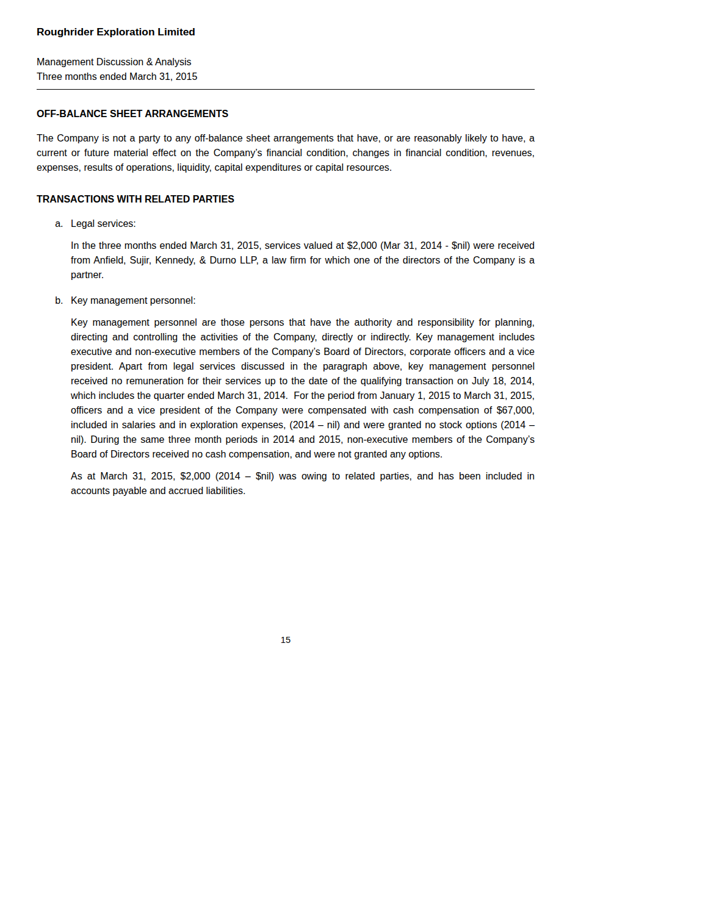Roughrider Exploration Limited
Management Discussion & Analysis
Three months ended March 31, 2015
OFF-BALANCE SHEET ARRANGEMENTS
The Company is not a party to any off-balance sheet arrangements that have, or are reasonably likely to have, a current or future material effect on the Company’s financial condition, changes in financial condition, revenues, expenses, results of operations, liquidity, capital expenditures or capital resources.
TRANSACTIONS WITH RELATED PARTIES
Legal services:
In the three months ended March 31, 2015, services valued at $2,000 (Mar 31, 2014 - $nil) were received from Anfield, Sujir, Kennedy, & Durno LLP, a law firm for which one of the directors of the Company is a partner.
Key management personnel:
Key management personnel are those persons that have the authority and responsibility for planning, directing and controlling the activities of the Company, directly or indirectly. Key management includes executive and non-executive members of the Company’s Board of Directors, corporate officers and a vice president. Apart from legal services discussed in the paragraph above, key management personnel received no remuneration for their services up to the date of the qualifying transaction on July 18, 2014, which includes the quarter ended March 31, 2014. For the period from January 1, 2015 to March 31, 2015, officers and a vice president of the Company were compensated with cash compensation of $67,000, included in salaries and in exploration expenses, (2014 – nil) and were granted no stock options (2014 – nil). During the same three month periods in 2014 and 2015, non-executive members of the Company’s Board of Directors received no cash compensation, and were not granted any options.
As at March 31, 2015, $2,000 (2014 – $nil) was owing to related parties, and has been included in accounts payable and accrued liabilities.
15